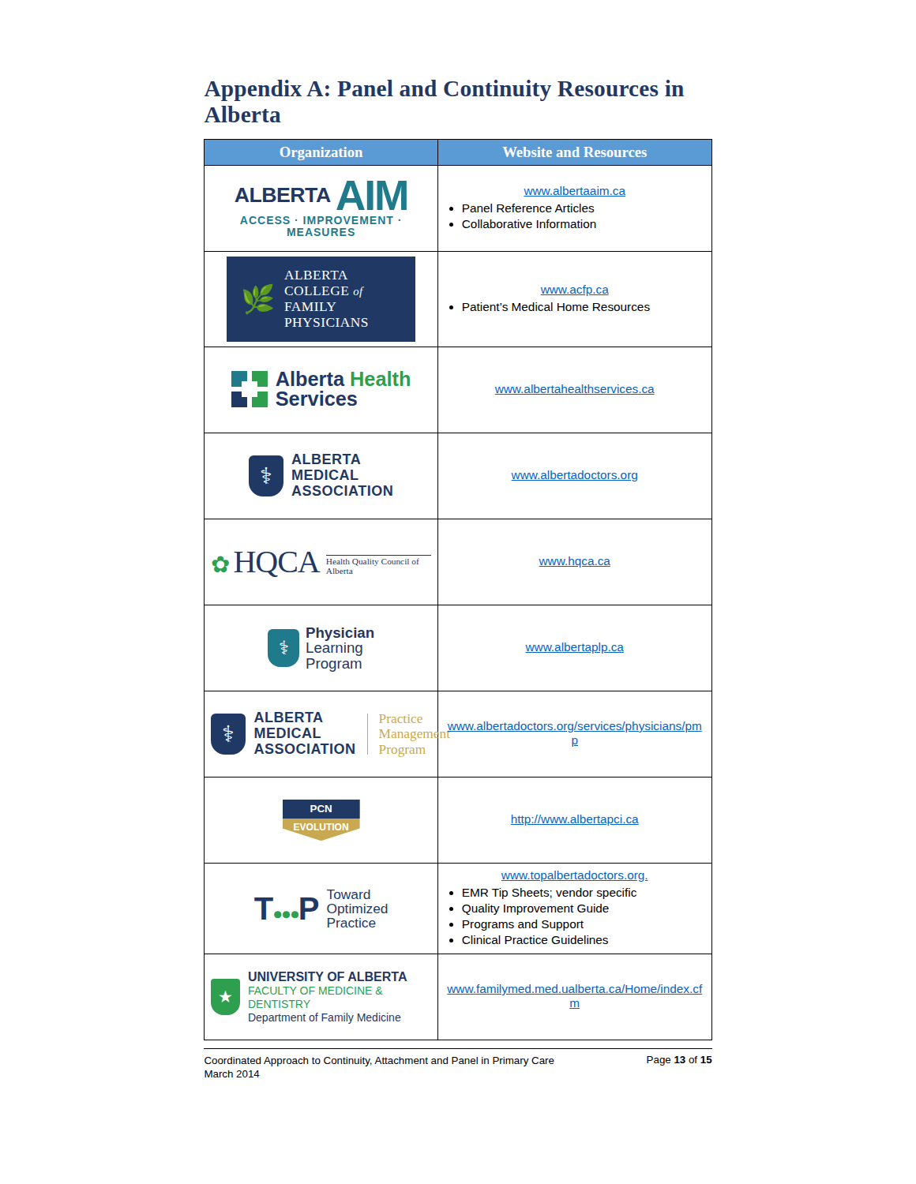Appendix A: Panel and Continuity Resources in Alberta
| Organization | Website and Resources |
| --- | --- |
| ALBERTA AIM ACCESS · IMPROVEMENT · MEASURES | www.albertaaim.ca Panel Reference Articles Collaborative Information |
| 🌿 ALBERTA COLLEGE of FAMILY PHYSICIANS | www.acfp.ca Patient’s Medical Home Resources |
| Alberta Health Services | www.albertahealthservices.ca |
| ⚕ ALBERTA MEDICAL ASSOCIATION | www.albertadoctors.org |
| ✿ HQCA Health Quality Council of Alberta | www.hqca.ca |
| ⚕ Physician Learning Program | www.albertaplp.ca |
| ⚕ ALBERTA MEDICAL ASSOCIATION Practice Management Program | www.albertadoctors.org/services/physicians/pmp |
| PCN EVOLUTION | http://www.albertapci.ca |
| T ●●● P Toward Optimized Practice | www.topalbertadoctors.org. EMR Tip Sheets; vendor specific Quality Improvement Guide Programs and Support Clinical Practice Guidelines |
| ★ UNIVERSITY OF ALBERTA FACULTY OF MEDICINE & DENTISTRY Department of Family Medicine | www.familymed.med.ualberta.ca/Home/index.cfm |
Coordinated Approach to Continuity, Attachment and Panel in Primary Care
March 2014
Page 13 of 15